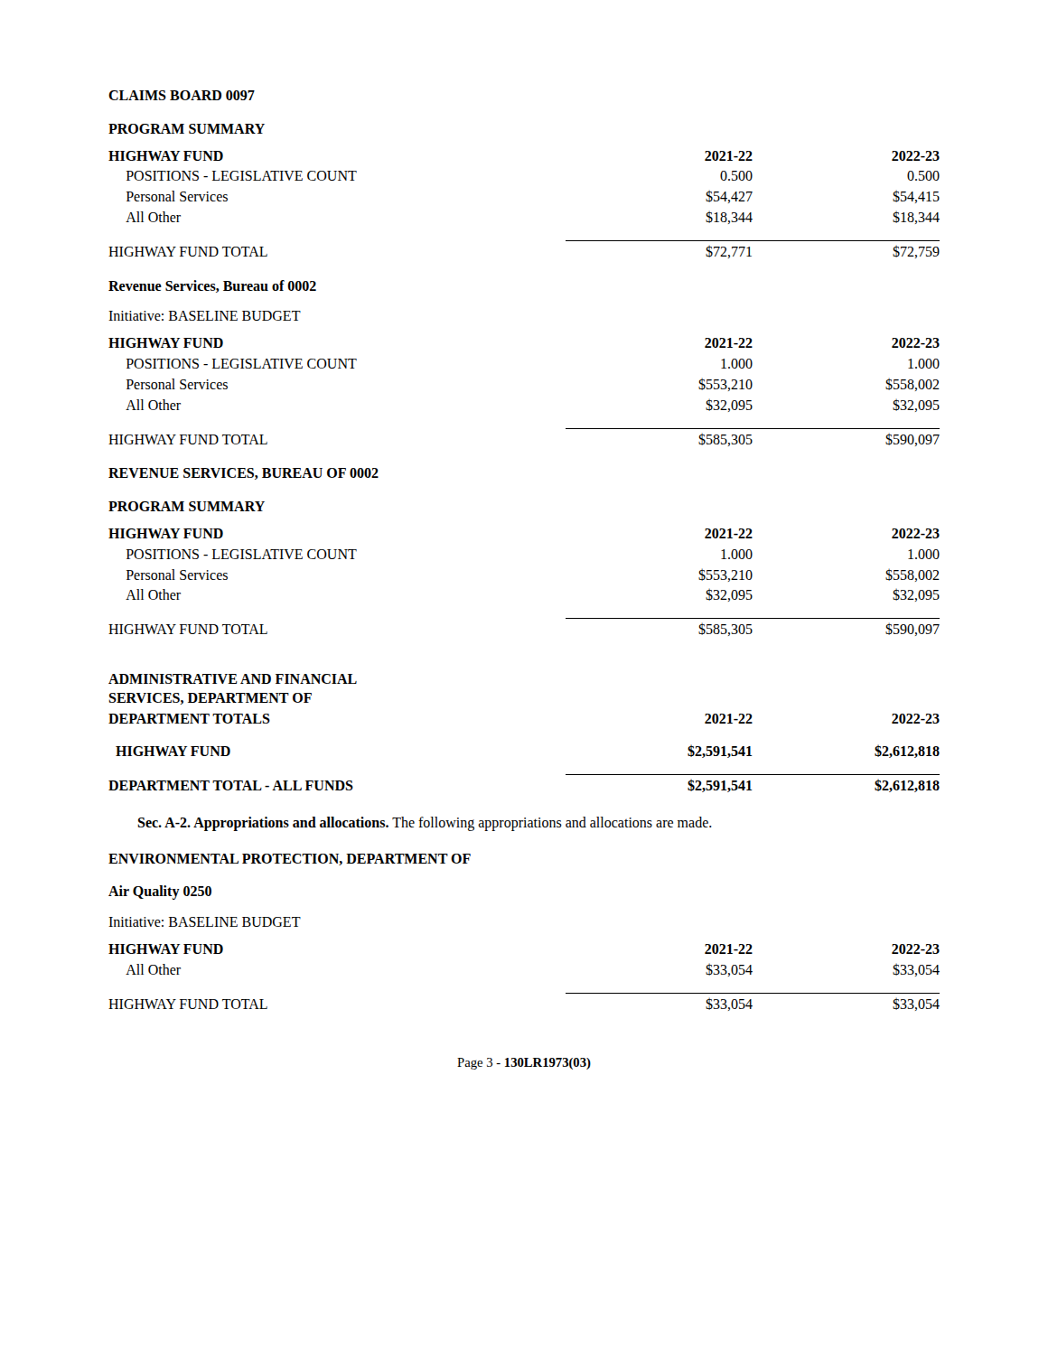CLAIMS BOARD 0097
PROGRAM SUMMARY
| HIGHWAY FUND | 2021-22 | 2022-23 |
| POSITIONS - LEGISLATIVE COUNT | 0.500 | 0.500 |
| Personal Services | $54,427 | $54,415 |
| All Other | $18,344 | $18,344 |
| HIGHWAY FUND TOTAL | $72,771 | $72,759 |
Revenue Services, Bureau of 0002
Initiative: BASELINE BUDGET
| HIGHWAY FUND | 2021-22 | 2022-23 |
| POSITIONS - LEGISLATIVE COUNT | 1.000 | 1.000 |
| Personal Services | $553,210 | $558,002 |
| All Other | $32,095 | $32,095 |
| HIGHWAY FUND TOTAL | $585,305 | $590,097 |
REVENUE SERVICES, BUREAU OF 0002
PROGRAM SUMMARY
| HIGHWAY FUND | 2021-22 | 2022-23 |
| POSITIONS - LEGISLATIVE COUNT | 1.000 | 1.000 |
| Personal Services | $553,210 | $558,002 |
| All Other | $32,095 | $32,095 |
| HIGHWAY FUND TOTAL | $585,305 | $590,097 |
| ADMINISTRATIVE AND FINANCIAL SERVICES, DEPARTMENT OF | | |
| DEPARTMENT TOTALS | 2021-22 | 2022-23 |
| HIGHWAY FUND | $2,591,541 | $2,612,818 |
| DEPARTMENT TOTAL - ALL FUNDS | $2,591,541 | $2,612,818 |
Sec. A-2. Appropriations and allocations. The following appropriations and allocations are made.
ENVIRONMENTAL PROTECTION, DEPARTMENT OF
Air Quality 0250
Initiative: BASELINE BUDGET
| HIGHWAY FUND | 2021-22 | 2022-23 |
| All Other | $33,054 | $33,054 |
| HIGHWAY FUND TOTAL | $33,054 | $33,054 |
Page 3 - 130LR1973(03)